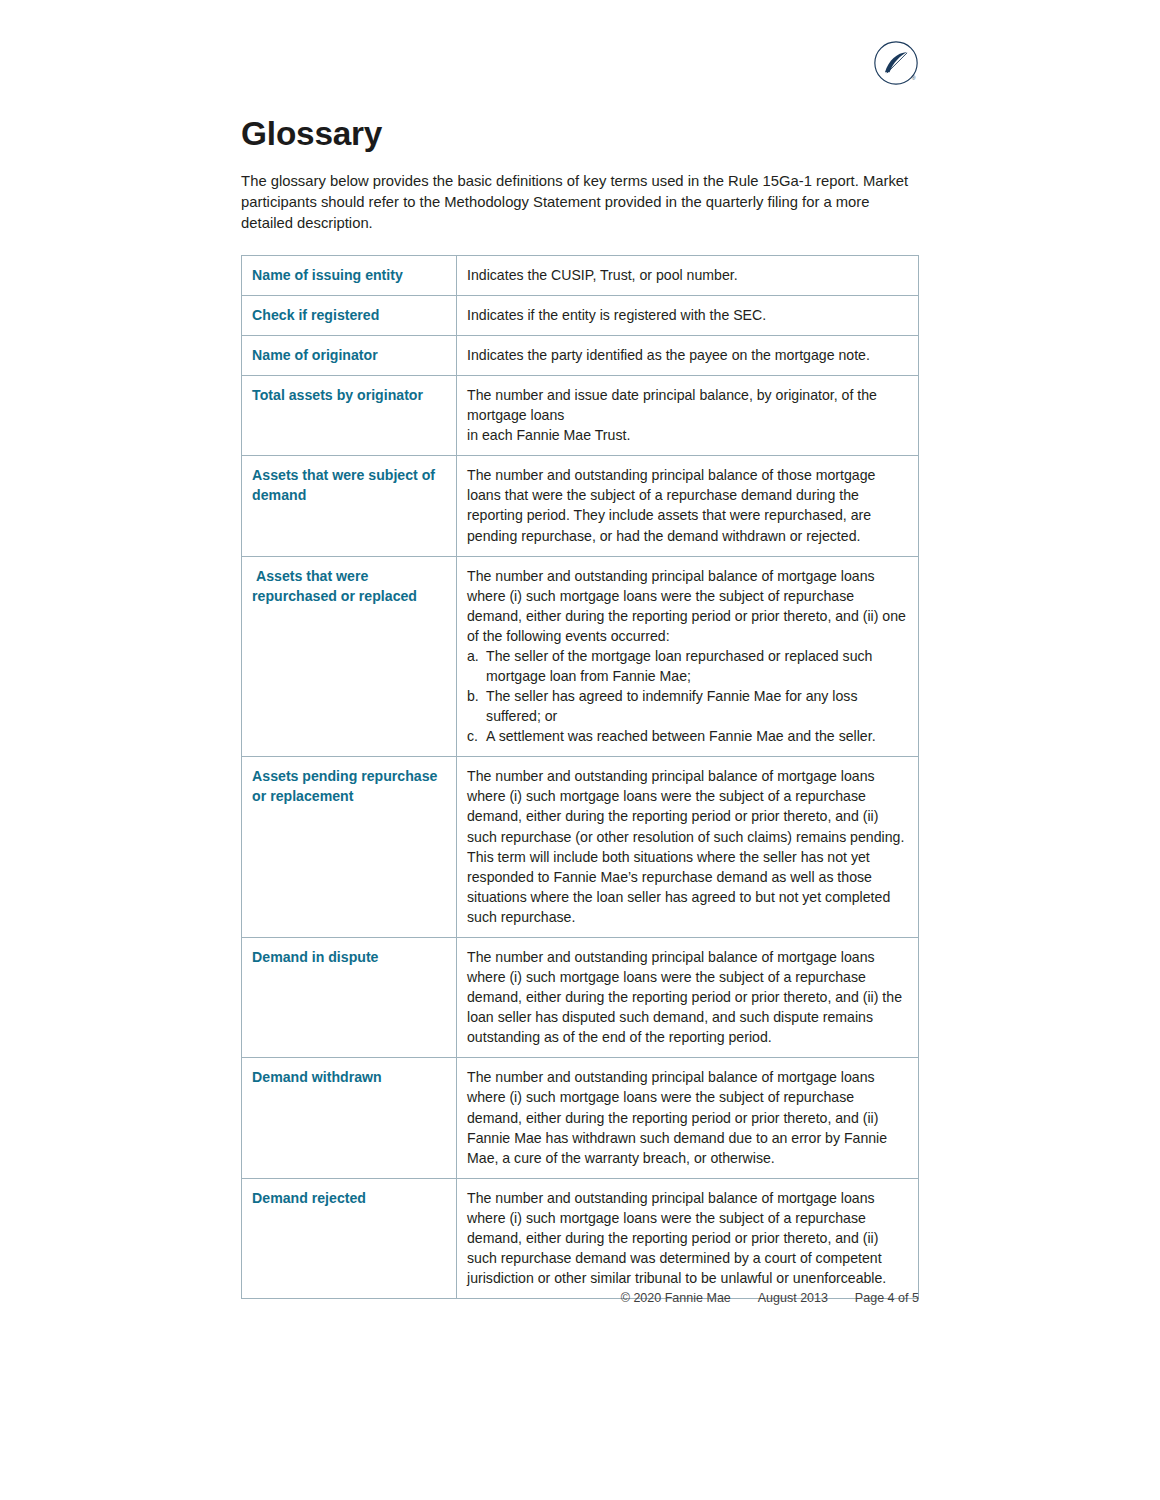®
Glossary
The glossary below provides the basic definitions of key terms used in the Rule 15Ga-1 report. Market participants should refer to the Methodology Statement provided in the quarterly filing for a more detailed description.
| Name of issuing entity | Indicates the CUSIP, Trust, or pool number. |
| Check if registered | Indicates if the entity is registered with the SEC. |
| Name of originator | Indicates the party identified as the payee on the mortgage note. |
| Total assets by originator | The number and issue date principal balance, by originator, of the mortgage loans in each Fannie Mae Trust. |
| Assets that were subject of demand | The number and outstanding principal balance of those mortgage loans that were the subject of a repurchase demand during the reporting period. They include assets that were repurchased, are pending repurchase, or had the demand withdrawn or rejected. |
| Assets that were repurchased or replaced | The number and outstanding principal balance of mortgage loans where (i) such mortgage loans were the subject of repurchase demand, either during the reporting period or prior thereto, and (ii) one of the following events occurred: a. The seller of the mortgage loan repurchased or replaced such mortgage loan from Fannie Mae; b. The seller has agreed to indemnify Fannie Mae for any loss suffered; or c. A settlement was reached between Fannie Mae and the seller. |
| Assets pending repurchase or replacement | The number and outstanding principal balance of mortgage loans where (i) such mortgage loans were the subject of a repurchase demand, either during the reporting period or prior thereto, and (ii) such repurchase (or other resolution of such claims) remains pending. This term will include both situations where the seller has not yet responded to Fannie Mae’s repurchase demand as well as those situations where the loan seller has agreed to but not yet completed such repurchase. |
| Demand in dispute | The number and outstanding principal balance of mortgage loans where (i) such mortgage loans were the subject of a repurchase demand, either during the reporting period or prior thereto, and (ii) the loan seller has disputed such demand, and such dispute remains outstanding as of the end of the reporting period. |
| Demand withdrawn | The number and outstanding principal balance of mortgage loans where (i) such mortgage loans were the subject of repurchase demand, either during the reporting period or prior thereto, and (ii) Fannie Mae has withdrawn such demand due to an error by Fannie Mae, a cure of the warranty breach, or otherwise. |
| Demand rejected | The number and outstanding principal balance of mortgage loans where (i) such mortgage loans were the subject of a repurchase demand, either during the reporting period or prior thereto, and (ii) such repurchase demand was determined by a court of competent jurisdiction or other similar tribunal to be unlawful or unenforceable. |
© 2020 Fannie Mae August 2013 Page 4 of 5